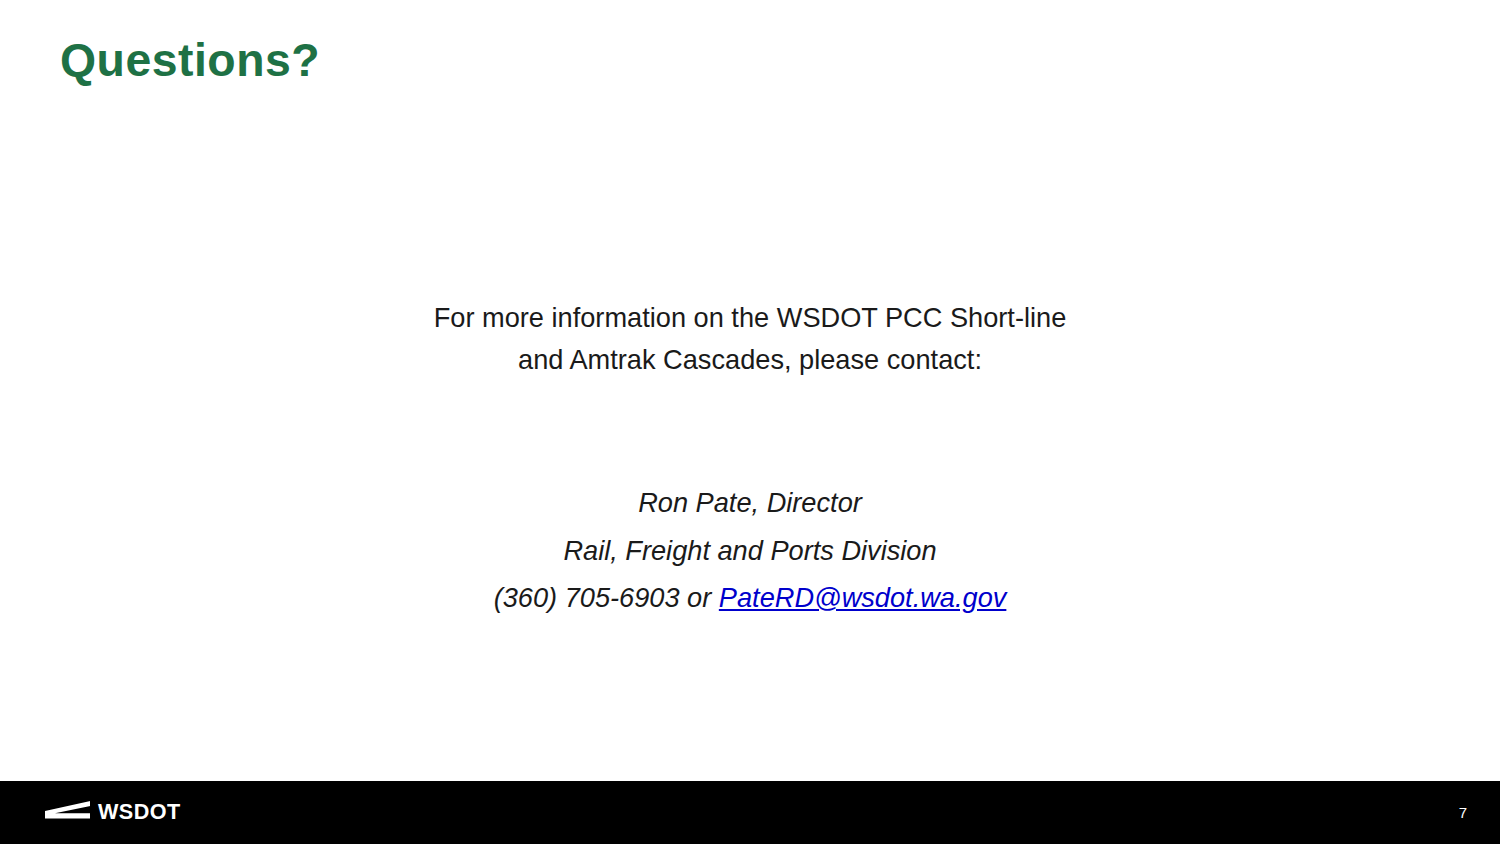Questions?
For more information on the WSDOT PCC Short-line
and Amtrak Cascades, please contact:
Ron Pate, Director
Rail, Freight and Ports Division
(360) 705-6903 or PateRD@wsdot.wa.gov
WSDOT
7